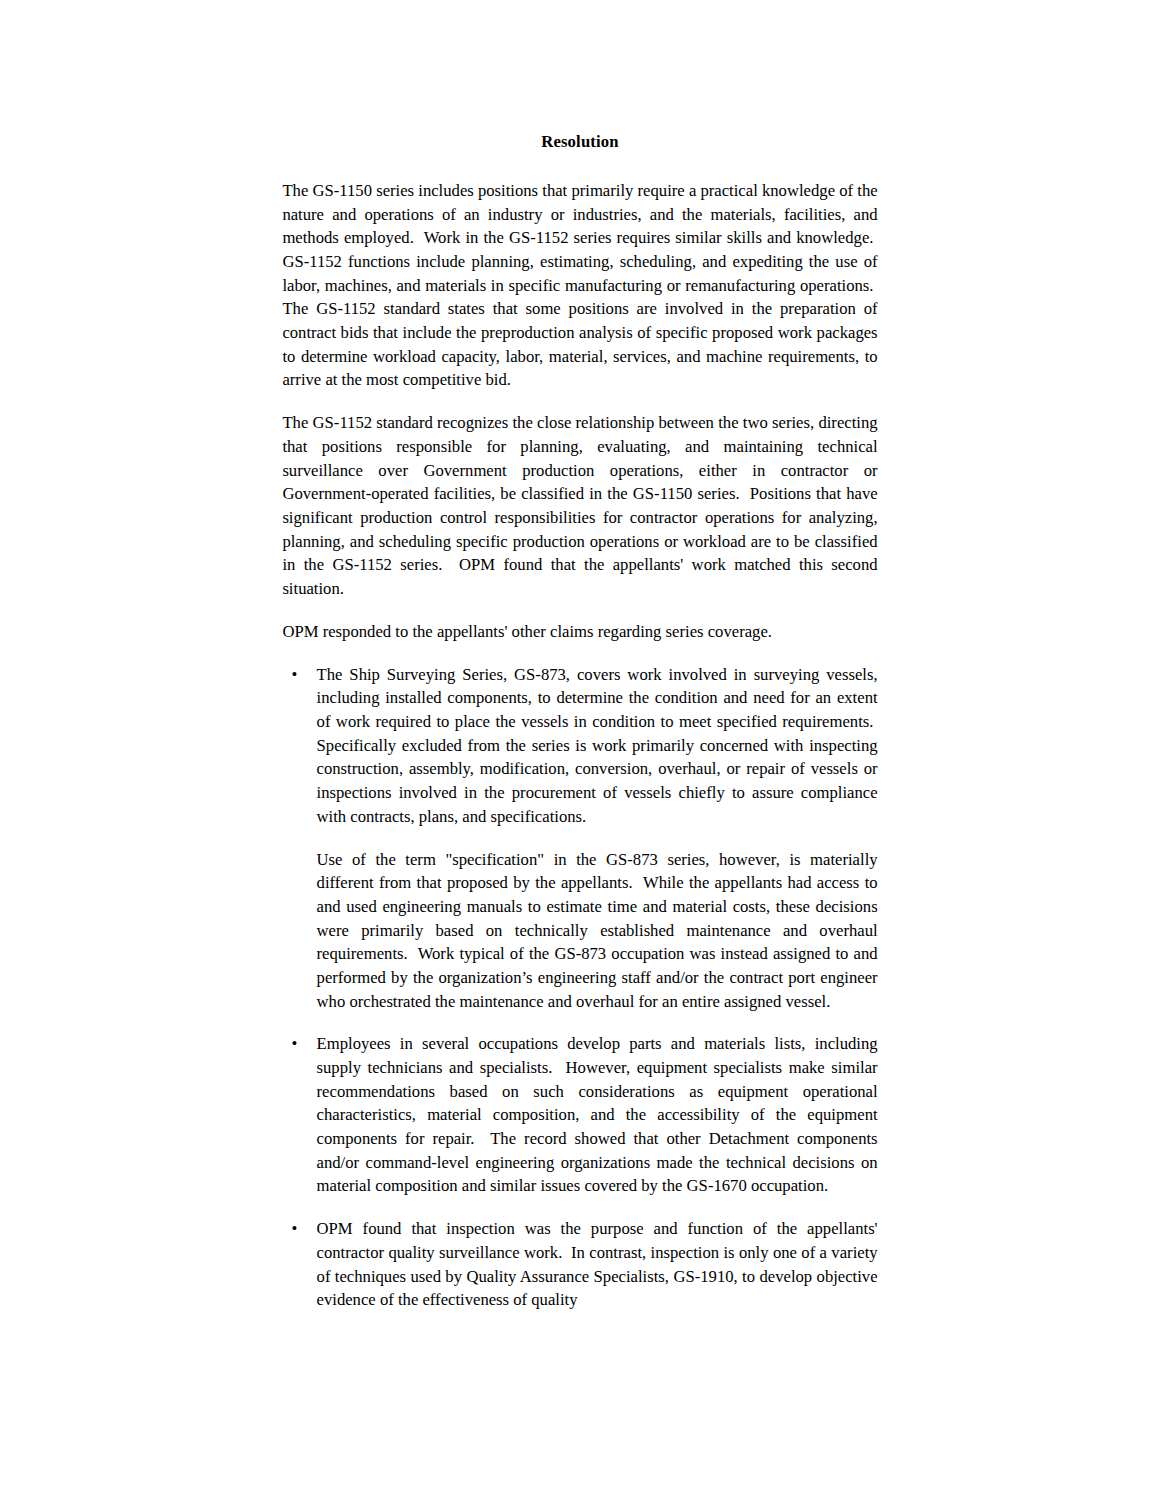Resolution
The GS-1150 series includes positions that primarily require a practical knowledge of the nature and operations of an industry or industries, and the materials, facilities, and methods employed. Work in the GS-1152 series requires similar skills and knowledge. GS-1152 functions include planning, estimating, scheduling, and expediting the use of labor, machines, and materials in specific manufacturing or remanufacturing operations. The GS-1152 standard states that some positions are involved in the preparation of contract bids that include the preproduction analysis of specific proposed work packages to determine workload capacity, labor, material, services, and machine requirements, to arrive at the most competitive bid.
The GS-1152 standard recognizes the close relationship between the two series, directing that positions responsible for planning, evaluating, and maintaining technical surveillance over Government production operations, either in contractor or Government-operated facilities, be classified in the GS-1150 series. Positions that have significant production control responsibilities for contractor operations for analyzing, planning, and scheduling specific production operations or workload are to be classified in the GS-1152 series. OPM found that the appellants' work matched this second situation.
OPM responded to the appellants' other claims regarding series coverage.
The Ship Surveying Series, GS-873, covers work involved in surveying vessels, including installed components, to determine the condition and need for an extent of work required to place the vessels in condition to meet specified requirements. Specifically excluded from the series is work primarily concerned with inspecting construction, assembly, modification, conversion, overhaul, or repair of vessels or inspections involved in the procurement of vessels chiefly to assure compliance with contracts, plans, and specifications.
Use of the term "specification" in the GS-873 series, however, is materially different from that proposed by the appellants. While the appellants had access to and used engineering manuals to estimate time and material costs, these decisions were primarily based on technically established maintenance and overhaul requirements. Work typical of the GS-873 occupation was instead assigned to and performed by the organization’s engineering staff and/or the contract port engineer who orchestrated the maintenance and overhaul for an entire assigned vessel.
Employees in several occupations develop parts and materials lists, including supply technicians and specialists. However, equipment specialists make similar recommendations based on such considerations as equipment operational characteristics, material composition, and the accessibility of the equipment components for repair. The record showed that other Detachment components and/or command-level engineering organizations made the technical decisions on material composition and similar issues covered by the GS-1670 occupation.
OPM found that inspection was the purpose and function of the appellants' contractor quality surveillance work. In contrast, inspection is only one of a variety of techniques used by Quality Assurance Specialists, GS-1910, to develop objective evidence of the effectiveness of quality